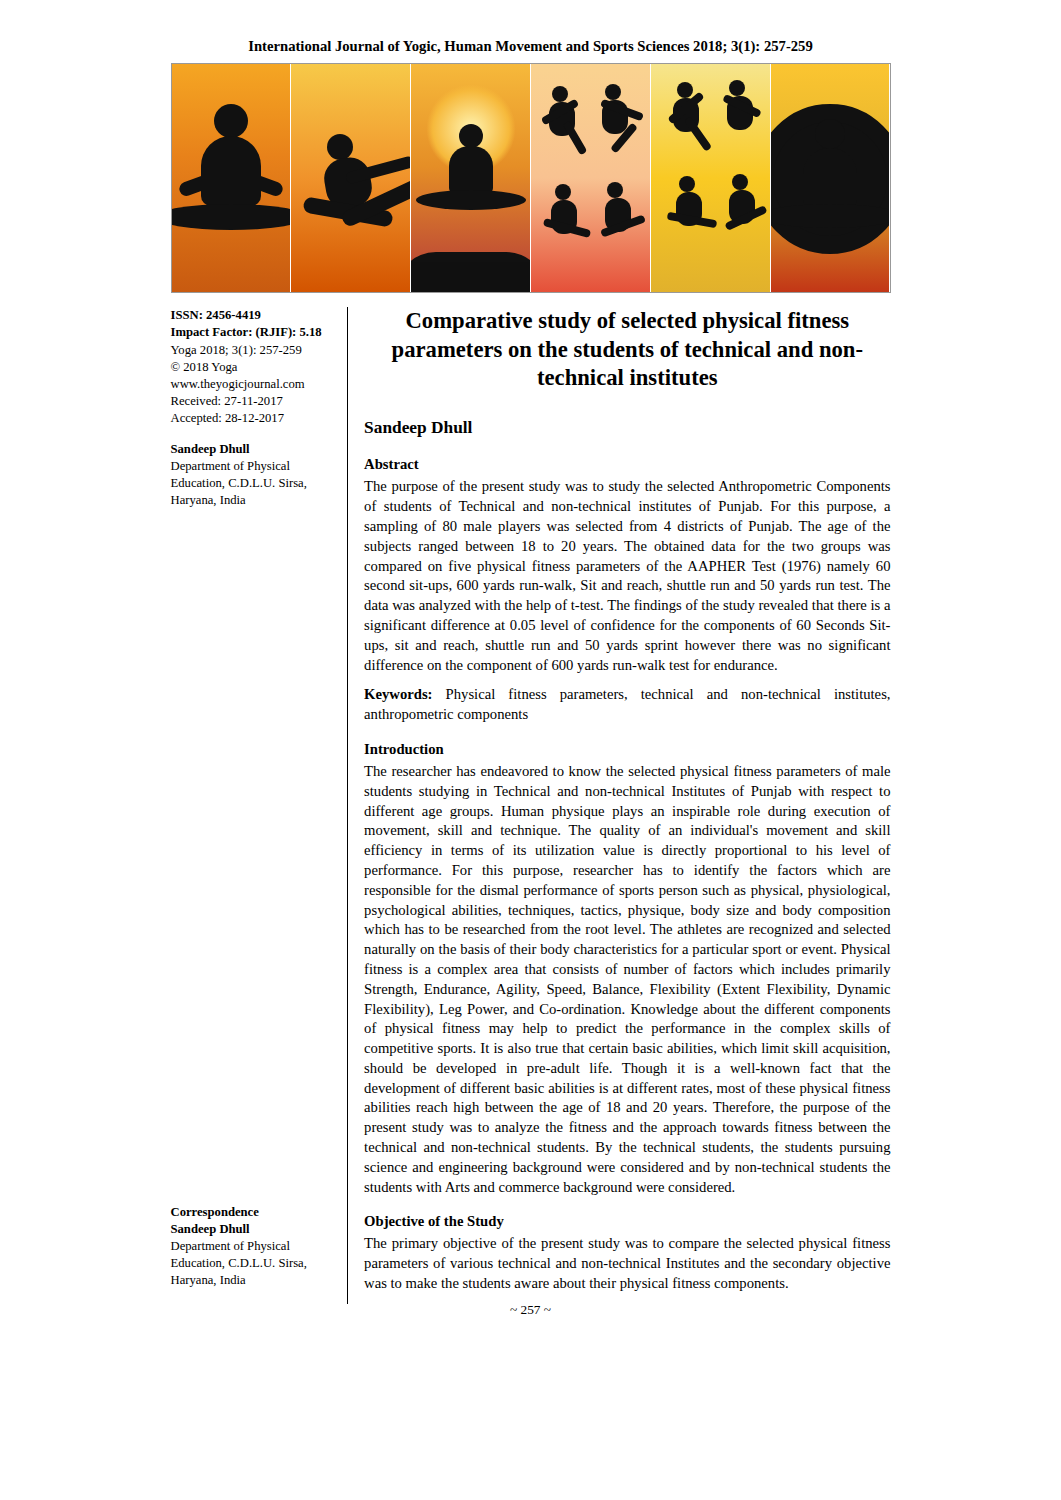International Journal of Yogic, Human Movement and Sports Sciences 2018; 3(1): 257-259
ISSN: 2456-4419
Impact Factor: (RJIF): 5.18
Yoga 2018; 3(1): 257-259
© 2018 Yoga
www.theyogicjournal.com
Received: 27-11-2017
Accepted: 28-12-2017
Sandeep Dhull
Department of Physical Education, C.D.L.U. Sirsa, Haryana, India
Comparative study of selected physical fitness parameters on the students of technical and non-technical institutes
Sandeep Dhull
Abstract
The purpose of the present study was to study the selected Anthropometric Components of students of Technical and non-technical institutes of Punjab. For this purpose, a sampling of 80 male players was selected from 4 districts of Punjab. The age of the subjects ranged between 18 to 20 years. The obtained data for the two groups was compared on five physical fitness parameters of the AAPHER Test (1976) namely 60 second sit-ups, 600 yards run-walk, Sit and reach, shuttle run and 50 yards run test. The data was analyzed with the help of t-test. The findings of the study revealed that there is a significant difference at 0.05 level of confidence for the components of 60 Seconds Sit-ups, sit and reach, shuttle run and 50 yards sprint however there was no significant difference on the component of 600 yards run-walk test for endurance.
Keywords: Physical fitness parameters, technical and non-technical institutes, anthropometric components
Introduction
The researcher has endeavored to know the selected physical fitness parameters of male students studying in Technical and non-technical Institutes of Punjab with respect to different age groups. Human physique plays an inspirable role during execution of movement, skill and technique. The quality of an individual's movement and skill efficiency in terms of its utilization value is directly proportional to his level of performance. For this purpose, researcher has to identify the factors which are responsible for the dismal performance of sports person such as physical, physiological, psychological abilities, techniques, tactics, physique, body size and body composition which has to be researched from the root level. The athletes are recognized and selected naturally on the basis of their body characteristics for a particular sport or event. Physical fitness is a complex area that consists of number of factors which includes primarily Strength, Endurance, Agility, Speed, Balance, Flexibility (Extent Flexibility, Dynamic Flexibility), Leg Power, and Co-ordination. Knowledge about the different components of physical fitness may help to predict the performance in the complex skills of competitive sports. It is also true that certain basic abilities, which limit skill acquisition, should be developed in pre-adult life. Though it is a well-known fact that the development of different basic abilities is at different rates, most of these physical fitness abilities reach high between the age of 18 and 20 years. Therefore, the purpose of the present study was to analyze the fitness and the approach towards fitness between the technical and non-technical students. By the technical students, the students pursuing science and engineering background were considered and by non-technical students the students with Arts and commerce background were considered.
Objective of the Study
The primary objective of the present study was to compare the selected physical fitness parameters of various technical and non-technical Institutes and the secondary objective was to make the students aware about their physical fitness components.
Correspondence
Sandeep Dhull
Department of Physical Education, C.D.L.U. Sirsa, Haryana, India
~ 257 ~